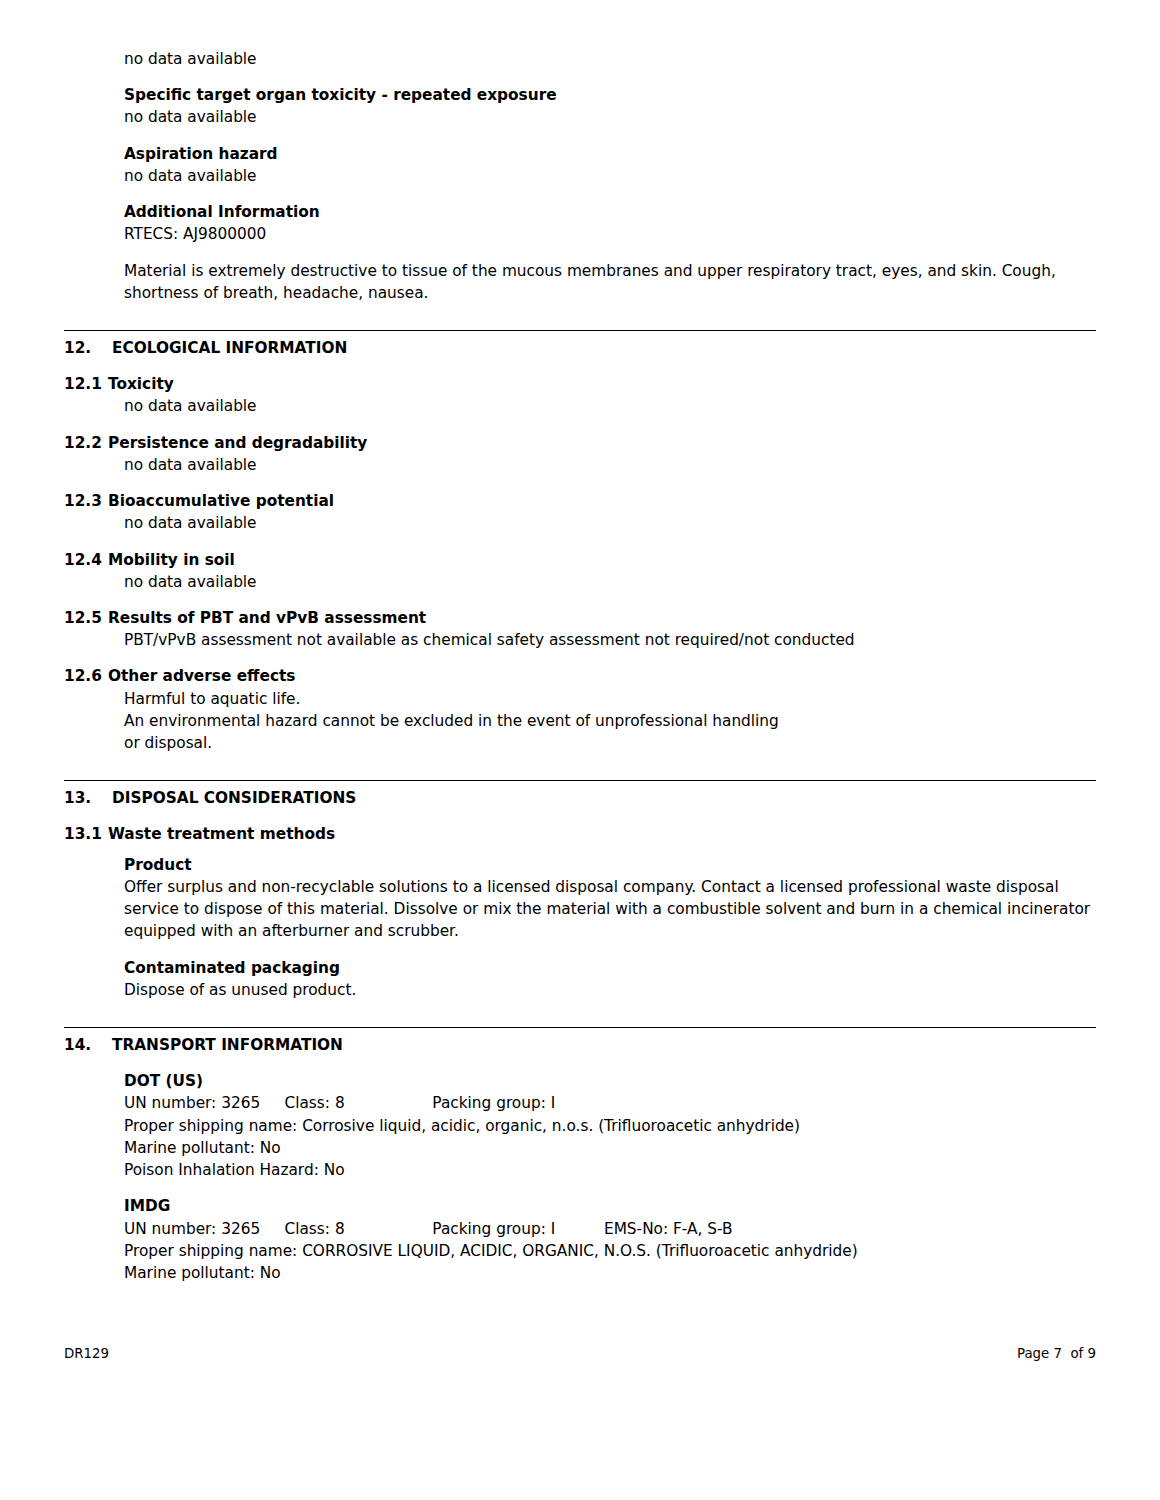no data available
Specific target organ toxicity - repeated exposure
no data available
Aspiration hazard
no data available
Additional Information
RTECS: AJ9800000
Material is extremely destructive to tissue of the mucous membranes and upper respiratory tract, eyes, and skin. Cough, shortness of breath, headache, nausea.
12.
ECOLOGICAL INFORMATION
12.1 Toxicity
no data available
12.2 Persistence and degradability
no data available
12.3 Bioaccumulative potential
no data available
12.4 Mobility in soil
no data available
12.5 Results of PBT and vPvB assessment
PBT/vPvB assessment not available as chemical safety assessment not required/not conducted
12.6 Other adverse effects
Harmful to aquatic life.
An environmental hazard cannot be excluded in the event of unprofessional handling
or disposal.
13.
DISPOSAL CONSIDERATIONS
13.1 Waste treatment methods
Product
Offer surplus and non-recyclable solutions to a licensed disposal company. Contact a licensed professional waste disposal service to dispose of this material. Dissolve or mix the material with a combustible solvent and burn in a chemical incinerator equipped with an afterburner and scrubber.
Contaminated packaging
Dispose of as unused product.
14.
TRANSPORT INFORMATION
DOT (US)
UN number: 3265 Class: 8 Packing group: I
Proper shipping name: Corrosive liquid, acidic, organic, n.o.s. (Trifluoroacetic anhydride)
Marine pollutant: No
Poison Inhalation Hazard: No
IMDG
UN number: 3265 Class: 8 Packing group: I EMS-No: F-A, S-B
Proper shipping name: CORROSIVE LIQUID, ACIDIC, ORGANIC, N.O.S. (Trifluoroacetic anhydride)
Marine pollutant: No
DR129 Page 7 of 9